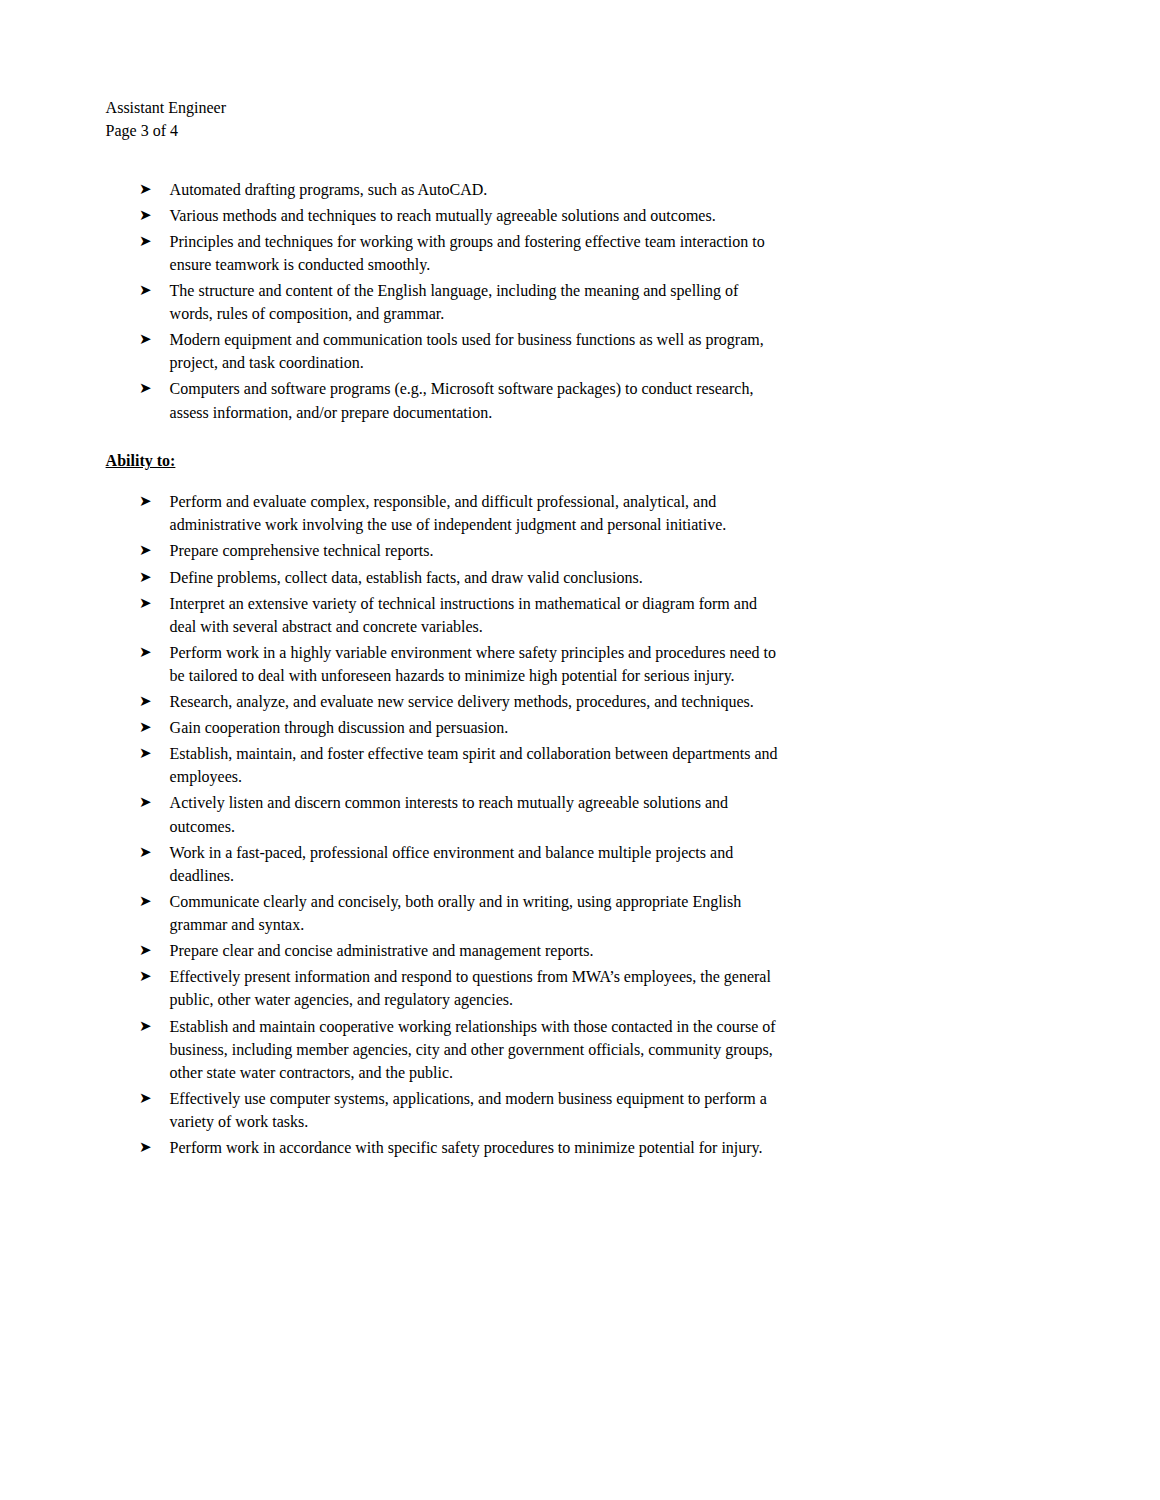Assistant Engineer
Page 3 of 4
Automated drafting programs, such as AutoCAD.
Various methods and techniques to reach mutually agreeable solutions and outcomes.
Principles and techniques for working with groups and fostering effective team interaction to ensure teamwork is conducted smoothly.
The structure and content of the English language, including the meaning and spelling of words, rules of composition, and grammar.
Modern equipment and communication tools used for business functions as well as program, project, and task coordination.
Computers and software programs (e.g., Microsoft software packages) to conduct research, assess information, and/or prepare documentation.
Ability to:
Perform and evaluate complex, responsible, and difficult professional, analytical, and administrative work involving the use of independent judgment and personal initiative.
Prepare comprehensive technical reports.
Define problems, collect data, establish facts, and draw valid conclusions.
Interpret an extensive variety of technical instructions in mathematical or diagram form and deal with several abstract and concrete variables.
Perform work in a highly variable environment where safety principles and procedures need to be tailored to deal with unforeseen hazards to minimize high potential for serious injury.
Research, analyze, and evaluate new service delivery methods, procedures, and techniques.
Gain cooperation through discussion and persuasion.
Establish, maintain, and foster effective team spirit and collaboration between departments and employees.
Actively listen and discern common interests to reach mutually agreeable solutions and outcomes.
Work in a fast-paced, professional office environment and balance multiple projects and deadlines.
Communicate clearly and concisely, both orally and in writing, using appropriate English grammar and syntax.
Prepare clear and concise administrative and management reports.
Effectively present information and respond to questions from MWA’s employees, the general public, other water agencies, and regulatory agencies.
Establish and maintain cooperative working relationships with those contacted in the course of business, including member agencies, city and other government officials, community groups, other state water contractors, and the public.
Effectively use computer systems, applications, and modern business equipment to perform a variety of work tasks.
Perform work in accordance with specific safety procedures to minimize potential for injury.